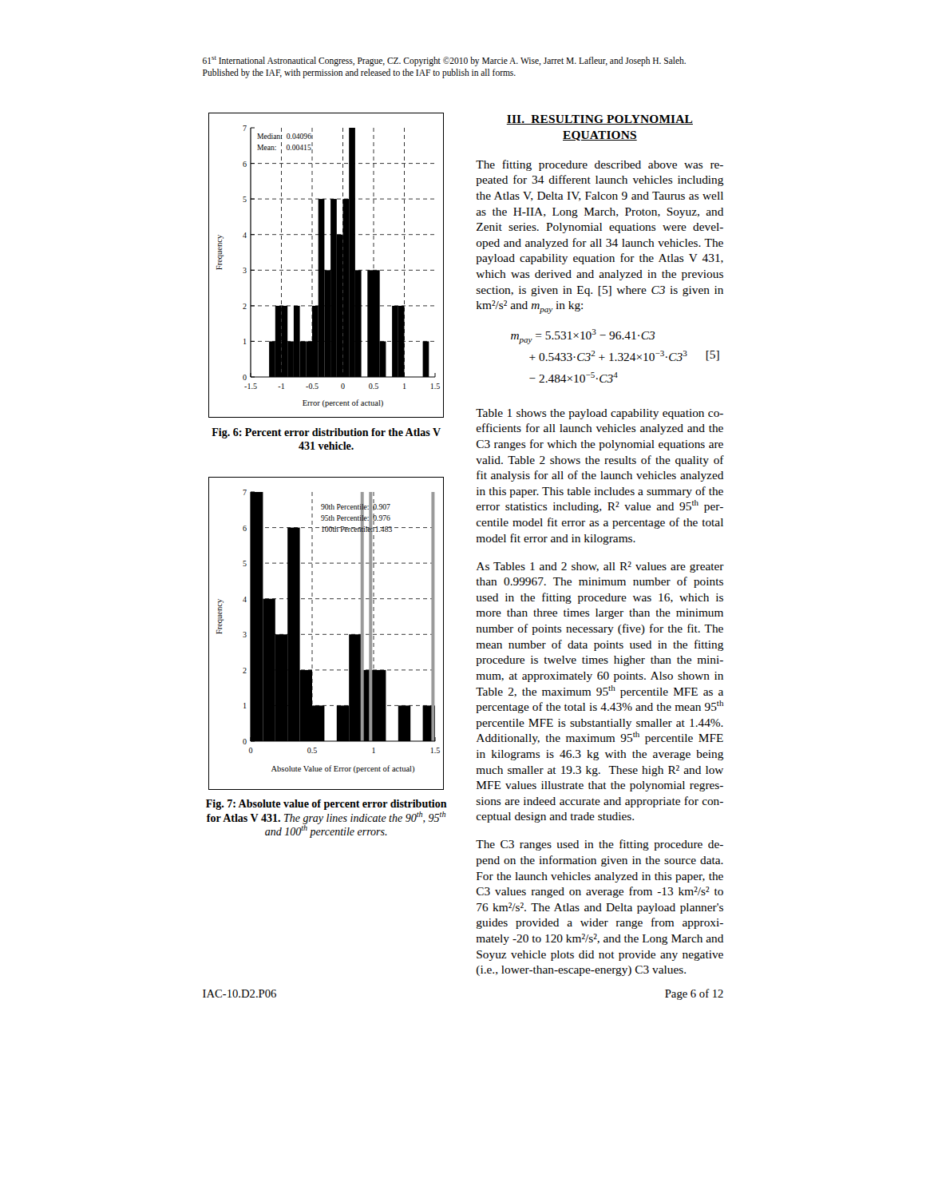61st International Astronautical Congress, Prague, CZ. Copyright ©2010 by Marcie A. Wise, Jarret M. Lafleur, and Joseph H. Saleh.
Published by the IAF, with permission and released to the IAF to publish in all forms.
0 1 2 3 4 5 6 7 -1.5 -1 -0.5 0 0.5 1 1.5 Error (percent of actual) Frequency Median: 0.04096 Mean: 0.00415
Fig. 6: Percent error distribution for the Atlas V 431 vehicle.
0 1 2 3 4 5 6 7 0 0.5 1 1.5 Absolute Value of Error (percent of actual) Frequency 90th Percentile: 0.907 95th Percentile: 0.976 100th Percentile: 1.483
Fig. 7: Absolute value of percent error distribution for Atlas V 431. The gray lines indicate the 90th, 95th and 100th percentile errors.
III. RESULTING POLYNOMIAL EQUATIONS
The fitting procedure described above was repeated for 34 different launch vehicles including the Atlas V, Delta IV, Falcon 9 and Taurus as well as the H-IIA, Long March, Proton, Soyuz, and Zenit series. Polynomial equations were developed and analyzed for all 34 launch vehicles. The payload capability equation for the Atlas V 431, which was derived and analyzed in the previous section, is given in Eq. [5] where C3 is given in km²/s² and mpay in kg:
mpay = 5.531×103 − 96.41·C3
+ 0.5433·C32 + 1.324×10−3·C33
− 2.484×10−5·C34
[5]
Table 1 shows the payload capability equation coefficients for all launch vehicles analyzed and the C3 ranges for which the polynomial equations are valid. Table 2 shows the results of the quality of fit analysis for all of the launch vehicles analyzed in this paper. This table includes a summary of the error statistics including, R² value and 95th percentile model fit error as a percentage of the total model fit error and in kilograms.
As Tables 1 and 2 show, all R² values are greater than 0.99967. The minimum number of points used in the fitting procedure was 16, which is more than three times larger than the minimum number of points necessary (five) for the fit. The mean number of data points used in the fitting procedure is twelve times higher than the minimum, at approximately 60 points. Also shown in Table 2, the maximum 95th percentile MFE as a percentage of the total is 4.43% and the mean 95th percentile MFE is substantially smaller at 1.44%. Additionally, the maximum 95th percentile MFE in kilograms is 46.3 kg with the average being much smaller at 19.3 kg. These high R² and low MFE values illustrate that the polynomial regressions are indeed accurate and appropriate for conceptual design and trade studies.
The C3 ranges used in the fitting procedure depend on the information given in the source data. For the launch vehicles analyzed in this paper, the C3 values ranged on average from -13 km²/s² to 76 km²/s². The Atlas and Delta payload planner's guides provided a wider range from approximately -20 to 120 km²/s², and the Long March and Soyuz vehicle plots did not provide any negative (i.e., lower-than-escape-energy) C3 values.
IAC-10.D2.P06 Page 6 of 12